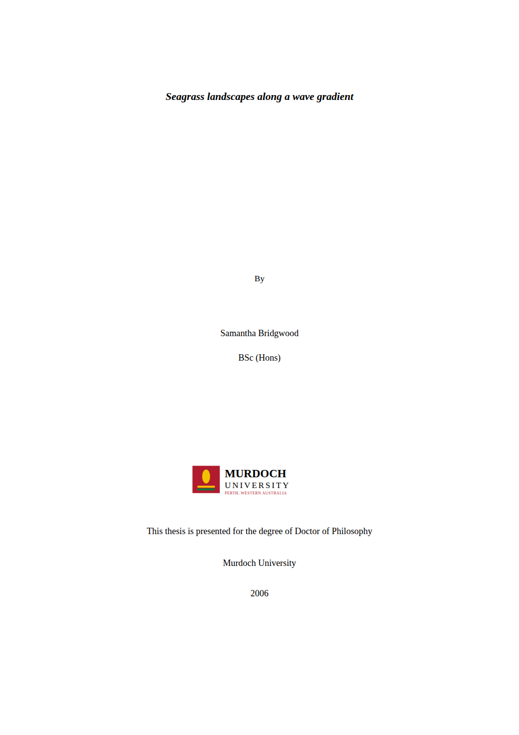Seagrass landscapes along a wave gradient
By
Samantha Bridgwood
BSc (Hons)
This thesis is presented for the degree of Doctor of Philosophy
Murdoch University
2006